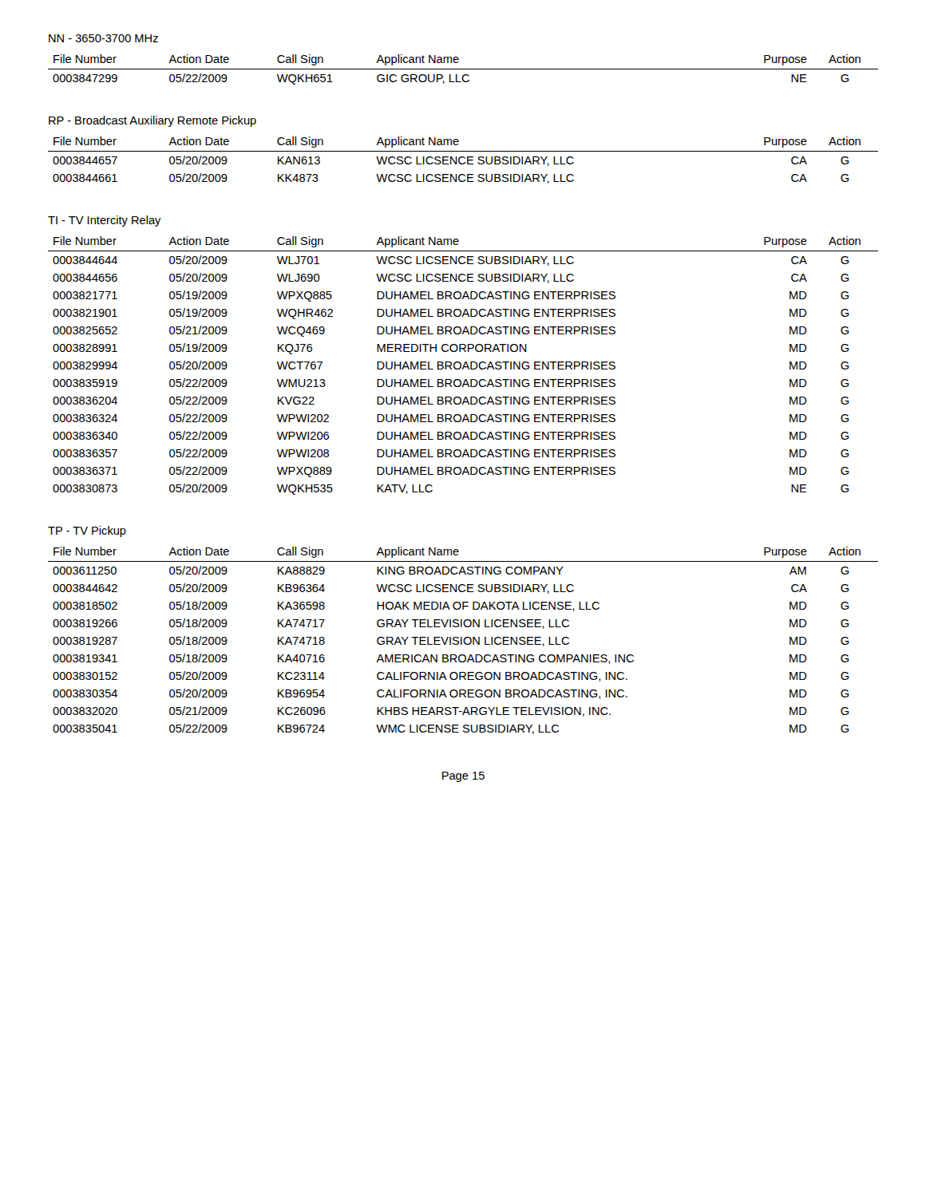NN - 3650-3700 MHz
| File Number | Action Date | Call Sign | Applicant Name | Purpose | Action |
| --- | --- | --- | --- | --- | --- |
| 0003847299 | 05/22/2009 | WQKH651 | GIC GROUP, LLC | NE | G |
RP - Broadcast Auxiliary Remote Pickup
| File Number | Action Date | Call Sign | Applicant Name | Purpose | Action |
| --- | --- | --- | --- | --- | --- |
| 0003844657 | 05/20/2009 | KAN613 | WCSC LICSENCE SUBSIDIARY, LLC | CA | G |
| 0003844661 | 05/20/2009 | KK4873 | WCSC LICSENCE SUBSIDIARY, LLC | CA | G |
TI - TV Intercity Relay
| File Number | Action Date | Call Sign | Applicant Name | Purpose | Action |
| --- | --- | --- | --- | --- | --- |
| 0003844644 | 05/20/2009 | WLJ701 | WCSC LICSENCE SUBSIDIARY, LLC | CA | G |
| 0003844656 | 05/20/2009 | WLJ690 | WCSC LICSENCE SUBSIDIARY, LLC | CA | G |
| 0003821771 | 05/19/2009 | WPXQ885 | DUHAMEL BROADCASTING ENTERPRISES | MD | G |
| 0003821901 | 05/19/2009 | WQHR462 | DUHAMEL BROADCASTING ENTERPRISES | MD | G |
| 0003825652 | 05/21/2009 | WCQ469 | DUHAMEL BROADCASTING ENTERPRISES | MD | G |
| 0003828991 | 05/19/2009 | KQJ76 | MEREDITH CORPORATION | MD | G |
| 0003829994 | 05/20/2009 | WCT767 | DUHAMEL BROADCASTING ENTERPRISES | MD | G |
| 0003835919 | 05/22/2009 | WMU213 | DUHAMEL BROADCASTING ENTERPRISES | MD | G |
| 0003836204 | 05/22/2009 | KVG22 | DUHAMEL BROADCASTING ENTERPRISES | MD | G |
| 0003836324 | 05/22/2009 | WPWI202 | DUHAMEL BROADCASTING ENTERPRISES | MD | G |
| 0003836340 | 05/22/2009 | WPWI206 | DUHAMEL BROADCASTING ENTERPRISES | MD | G |
| 0003836357 | 05/22/2009 | WPWI208 | DUHAMEL BROADCASTING ENTERPRISES | MD | G |
| 0003836371 | 05/22/2009 | WPXQ889 | DUHAMEL BROADCASTING ENTERPRISES | MD | G |
| 0003830873 | 05/20/2009 | WQKH535 | KATV, LLC | NE | G |
TP - TV Pickup
| File Number | Action Date | Call Sign | Applicant Name | Purpose | Action |
| --- | --- | --- | --- | --- | --- |
| 0003611250 | 05/20/2009 | KA88829 | KING BROADCASTING COMPANY | AM | G |
| 0003844642 | 05/20/2009 | KB96364 | WCSC LICSENCE SUBSIDIARY, LLC | CA | G |
| 0003818502 | 05/18/2009 | KA36598 | HOAK MEDIA OF DAKOTA LICENSE, LLC | MD | G |
| 0003819266 | 05/18/2009 | KA74717 | GRAY TELEVISION LICENSEE, LLC | MD | G |
| 0003819287 | 05/18/2009 | KA74718 | GRAY TELEVISION LICENSEE, LLC | MD | G |
| 0003819341 | 05/18/2009 | KA40716 | AMERICAN BROADCASTING COMPANIES, INC | MD | G |
| 0003830152 | 05/20/2009 | KC23114 | CALIFORNIA OREGON BROADCASTING, INC. | MD | G |
| 0003830354 | 05/20/2009 | KB96954 | CALIFORNIA OREGON BROADCASTING, INC. | MD | G |
| 0003832020 | 05/21/2009 | KC26096 | KHBS HEARST-ARGYLE TELEVISION, INC. | MD | G |
| 0003835041 | 05/22/2009 | KB96724 | WMC LICENSE SUBSIDIARY, LLC | MD | G |
Page 15